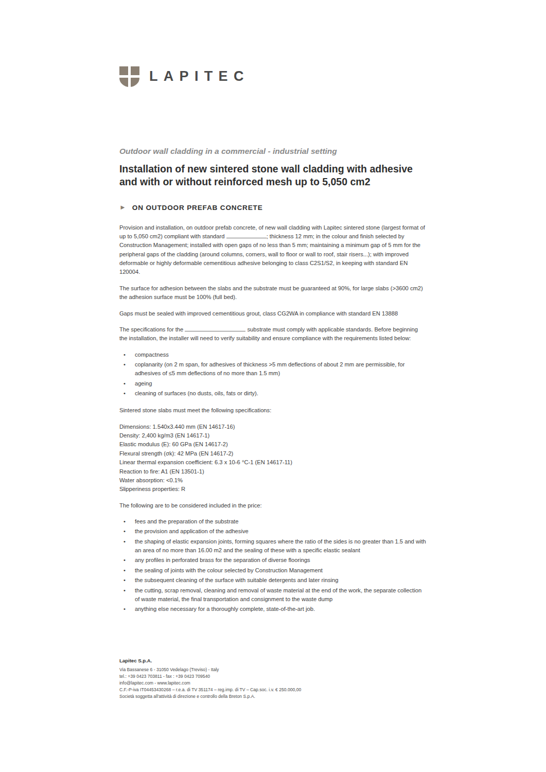LAPITEC
Outdoor wall cladding in a commercial - industrial setting
Installation of new sintered stone wall cladding with adhesive and with or without reinforced mesh up to 5,050 cm2
►
On outdoor prefab concrete
Provision and installation, on outdoor prefab concrete, of new wall cladding with Lapitec sintered stone (largest format of up to 5,050 cm2) compliant with standard ; thickness 12 mm; in the colour and finish selected by Construction Management; installed with open gaps of no less than 5 mm; maintaining a minimum gap of 5 mm for the peripheral gaps of the cladding (around columns, corners, wall to floor or wall to roof, stair risers...); with improved deformable or highly deformable cementitious adhesive belonging to class C2S1/S2, in keeping with standard EN 120004.
The surface for adhesion between the slabs and the substrate must be guaranteed at 90%, for large slabs (>3600 cm2) the adhesion surface must be 100% (full bed).
Gaps must be sealed with improved cementitious grout, class CG2WA in compliance with standard EN 13888
The specifications for the substrate must comply with applicable standards. Before beginning the installation, the installer will need to verify suitability and ensure compliance with the requirements listed below:
compactness
coplanarity (on 2 m span, for adhesives of thickness >5 mm deflections of about 2 mm are permissible, for adhesives of ≤5 mm deflections of no more than 1.5 mm)
ageing
cleaning of surfaces (no dusts, oils, fats or dirty).
Sintered stone slabs must meet the following specifications:
Dimensions: 1.540x3.440 mm (EN 14617-16)
Density: 2,400 kg/m3 (EN 14617-1)
Elastic modulus (E): 60 GPa (EN 14617-2)
Flexural strength (σk): 42 MPa (EN 14617-2)
Linear thermal expansion coefficient: 6.3 x 10-6 °C-1 (EN 14617-11)
Reaction to fire: A1 (EN 13501-1)
Water absorption: <0.1%
Slipperiness properties: R
The following are to be considered included in the price:
fees and the preparation of the substrate
the provision and application of the adhesive
the shaping of elastic expansion joints, forming squares where the ratio of the sides is no greater than 1.5 and with an area of no more than 16.00 m2 and the sealing of these with a specific elastic sealant
any profiles in perforated brass for the separation of diverse floorings
the sealing of joints with the colour selected by Construction Management
the subsequent cleaning of the surface with suitable detergents and later rinsing
the cutting, scrap removal, cleaning and removal of waste material at the end of the work, the separate collection of waste material, the final transportation and consignment to the waste dump
anything else necessary for a thoroughly complete, state-of-the-art job.
Lapitec S.p.A.
Via Bassanese 6 - 31050 Vedelago (Treviso) - Italy
tel.: +39 0423 703811 - fax : +39 0423 709540
info@lapitec.com - www.lapitec.com
C.F.-P-iva IT04453430268 – r.e.a. di TV 351174 – reg.imp. di TV – Cap.soc. i.v. € 250.000,00
Società soggetta all'attività di direzione e controllo della Breton S.p.A.